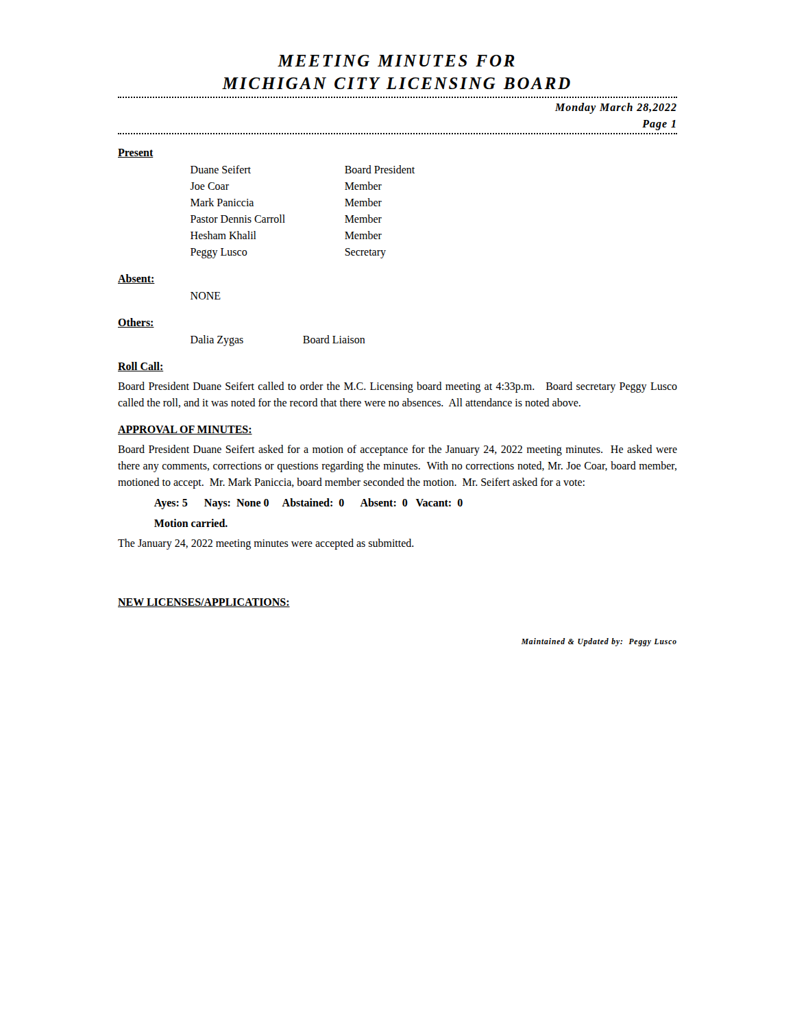MEETING MINUTES FOR
MICHIGAN CITY LICENSING BOARD
Monday March 28,2022
Page 1
Present
| Duane Seifert | Board President |
| Joe Coar | Member |
| Mark Paniccia | Member |
| Pastor Dennis Carroll | Member |
| Hesham Khalil | Member |
| Peggy Lusco | Secretary |
Absent:
NONE
Others:
| Dalia Zygas | Board Liaison |
Roll Call:
Board President Duane Seifert called to order the M.C. Licensing board meeting at 4:33p.m. Board secretary Peggy Lusco called the roll, and it was noted for the record that there were no absences. All attendance is noted above.
APPROVAL OF MINUTES:
Board President Duane Seifert asked for a motion of acceptance for the January 24, 2022 meeting minutes. He asked were there any comments, corrections or questions regarding the minutes. With no corrections noted, Mr. Joe Coar, board member, motioned to accept. Mr. Mark Paniccia, board member seconded the motion. Mr. Seifert asked for a vote:
Ayes: 5 Nays: None 0 Abstained: 0 Absent: 0 Vacant: 0
Motion carried.
The January 24, 2022 meeting minutes were accepted as submitted.
NEW LICENSES/APPLICATIONS:
Maintained & Updated by: Peggy Lusco